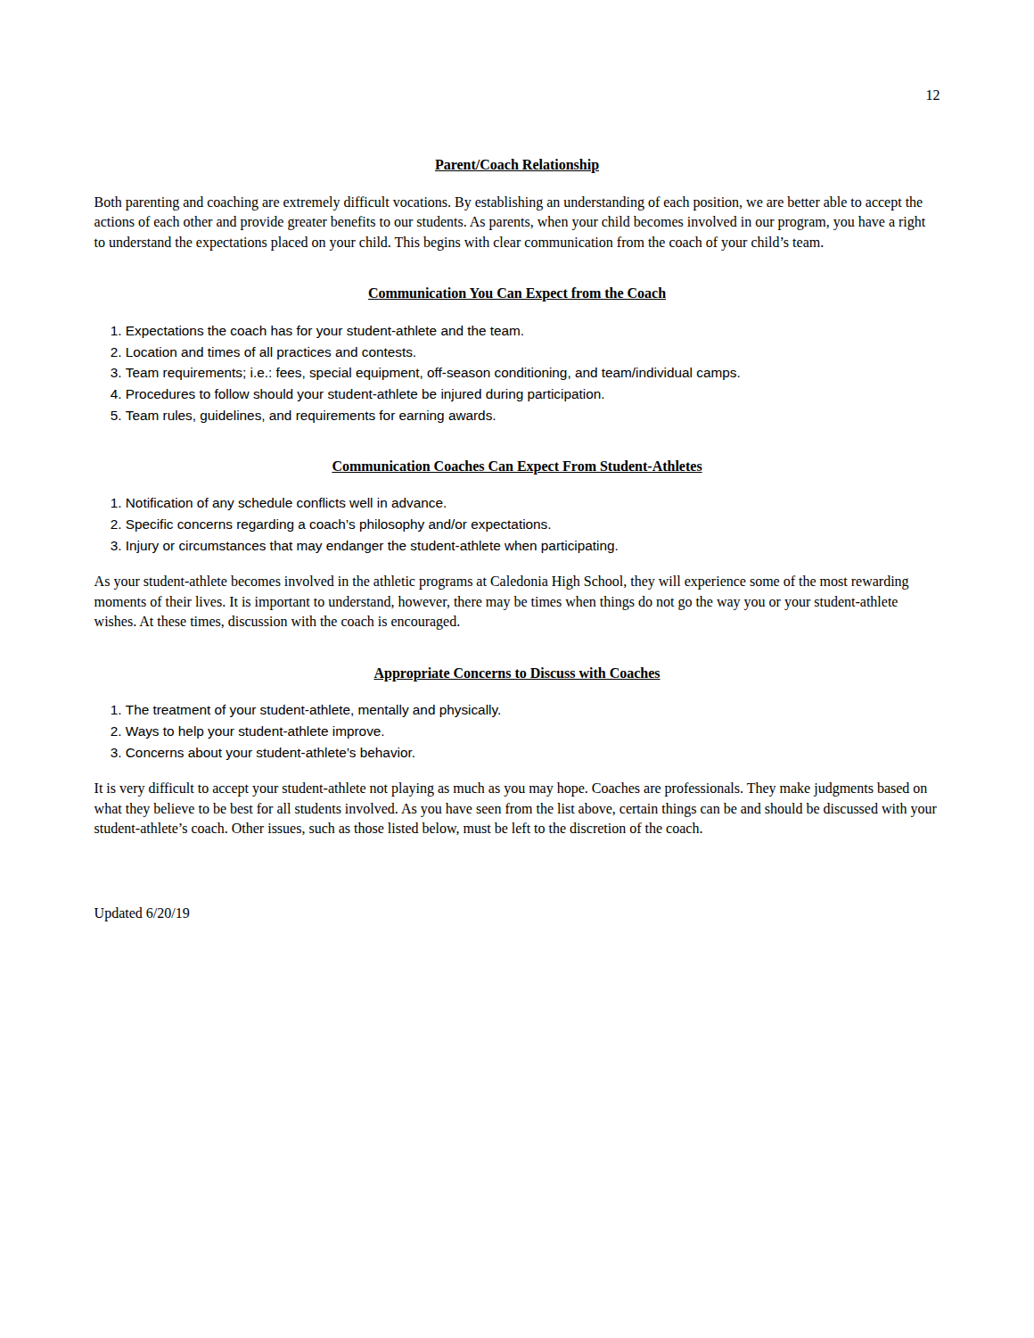12
Parent/Coach Relationship
Both parenting and coaching are extremely difficult vocations. By establishing an understanding of each position, we are better able to accept the actions of each other and provide greater benefits to our students. As parents, when your child becomes involved in our program, you have a right to understand the expectations placed on your child. This begins with clear communication from the coach of your child’s team.
Communication You Can Expect from the Coach
Expectations the coach has for your student-athlete and the team.
Location and times of all practices and contests.
Team requirements; i.e.: fees, special equipment, off-season conditioning, and team/individual camps.
Procedures to follow should your student-athlete be injured during participation.
Team rules, guidelines, and requirements for earning awards.
Communication Coaches Can Expect From Student-Athletes
Notification of any schedule conflicts well in advance.
Specific concerns regarding a coach’s philosophy and/or expectations.
Injury or circumstances that may endanger the student-athlete when participating.
As your student-athlete becomes involved in the athletic programs at Caledonia High School, they will experience some of the most rewarding moments of their lives. It is important to understand, however, there may be times when things do not go the way you or your student-athlete wishes. At these times, discussion with the coach is encouraged.
Appropriate Concerns to Discuss with Coaches
The treatment of your student-athlete, mentally and physically.
Ways to help your student-athlete improve.
Concerns about your student-athlete’s behavior.
It is very difficult to accept your student-athlete not playing as much as you may hope. Coaches are professionals. They make judgments based on what they believe to be best for all students involved. As you have seen from the list above, certain things can be and should be discussed with your student-athlete’s coach. Other issues, such as those listed below, must be left to the discretion of the coach.
Updated 6/20/19